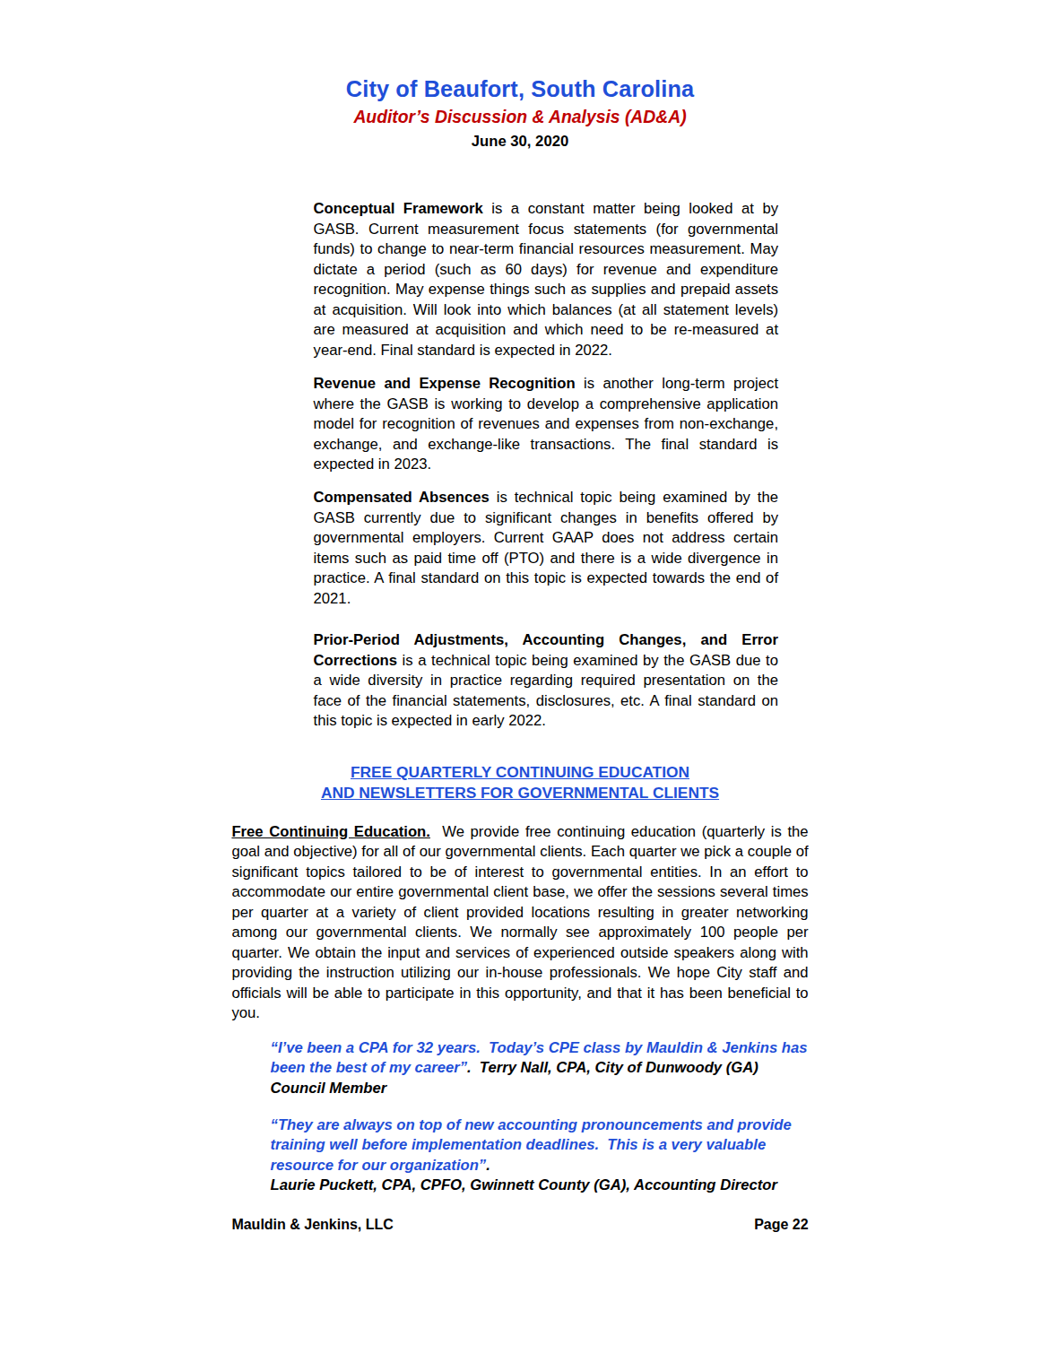City of Beaufort, South Carolina
Auditor’s Discussion & Analysis (AD&A)
June 30, 2020
Conceptual Framework is a constant matter being looked at by GASB. Current measurement focus statements (for governmental funds) to change to near-term financial resources measurement. May dictate a period (such as 60 days) for revenue and expenditure recognition. May expense things such as supplies and prepaid assets at acquisition. Will look into which balances (at all statement levels) are measured at acquisition and which need to be re-measured at year-end. Final standard is expected in 2022.
Revenue and Expense Recognition is another long-term project where the GASB is working to develop a comprehensive application model for recognition of revenues and expenses from non-exchange, exchange, and exchange-like transactions. The final standard is expected in 2023.
Compensated Absences is technical topic being examined by the GASB currently due to significant changes in benefits offered by governmental employers. Current GAAP does not address certain items such as paid time off (PTO) and there is a wide divergence in practice. A final standard on this topic is expected towards the end of 2021.
Prior-Period Adjustments, Accounting Changes, and Error Corrections is a technical topic being examined by the GASB due to a wide diversity in practice regarding required presentation on the face of the financial statements, disclosures, etc. A final standard on this topic is expected in early 2022.
FREE QUARTERLY CONTINUING EDUCATION AND NEWSLETTERS FOR GOVERNMENTAL CLIENTS
Free Continuing Education. We provide free continuing education (quarterly is the goal and objective) for all of our governmental clients. Each quarter we pick a couple of significant topics tailored to be of interest to governmental entities. In an effort to accommodate our entire governmental client base, we offer the sessions several times per quarter at a variety of client provided locations resulting in greater networking among our governmental clients. We normally see approximately 100 people per quarter. We obtain the input and services of experienced outside speakers along with providing the instruction utilizing our in-house professionals. We hope City staff and officials will be able to participate in this opportunity, and that it has been beneficial to you.
“I’ve been a CPA for 32 years. Today’s CPE class by Mauldin & Jenkins has been the best of my career”. Terry Nall, CPA, City of Dunwoody (GA) Council Member
“They are always on top of new accounting pronouncements and provide training well before implementation deadlines. This is a very valuable resource for our organization”.
Laurie Puckett, CPA, CPFO, Gwinnett County (GA), Accounting Director
Mauldin & Jenkins, LLC Page 22